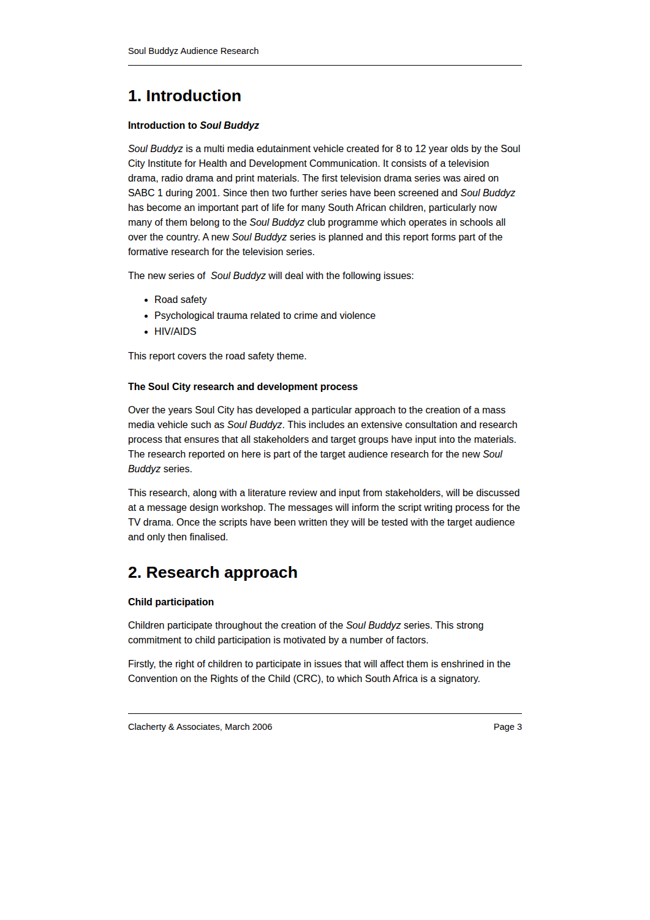Soul Buddyz Audience Research
1. Introduction
Introduction to Soul Buddyz
Soul Buddyz is a multi media edutainment vehicle created for 8 to 12 year olds by the Soul City Institute for Health and Development Communication. It consists of a television drama, radio drama and print materials. The first television drama series was aired on SABC 1 during 2001. Since then two further series have been screened and Soul Buddyz has become an important part of life for many South African children, particularly now many of them belong to the Soul Buddyz club programme which operates in schools all over the country. A new Soul Buddyz series is planned and this report forms part of the formative research for the television series.
The new series of Soul Buddyz will deal with the following issues:
Road safety
Psychological trauma related to crime and violence
HIV/AIDS
This report covers the road safety theme.
The Soul City research and development process
Over the years Soul City has developed a particular approach to the creation of a mass media vehicle such as Soul Buddyz. This includes an extensive consultation and research process that ensures that all stakeholders and target groups have input into the materials. The research reported on here is part of the target audience research for the new Soul Buddyz series.
This research, along with a literature review and input from stakeholders, will be discussed at a message design workshop. The messages will inform the script writing process for the TV drama. Once the scripts have been written they will be tested with the target audience and only then finalised.
2. Research approach
Child participation
Children participate throughout the creation of the Soul Buddyz series. This strong commitment to child participation is motivated by a number of factors.
Firstly, the right of children to participate in issues that will affect them is enshrined in the Convention on the Rights of the Child (CRC), to which South Africa is a signatory.
Clacherty & Associates, March 2006 Page 3